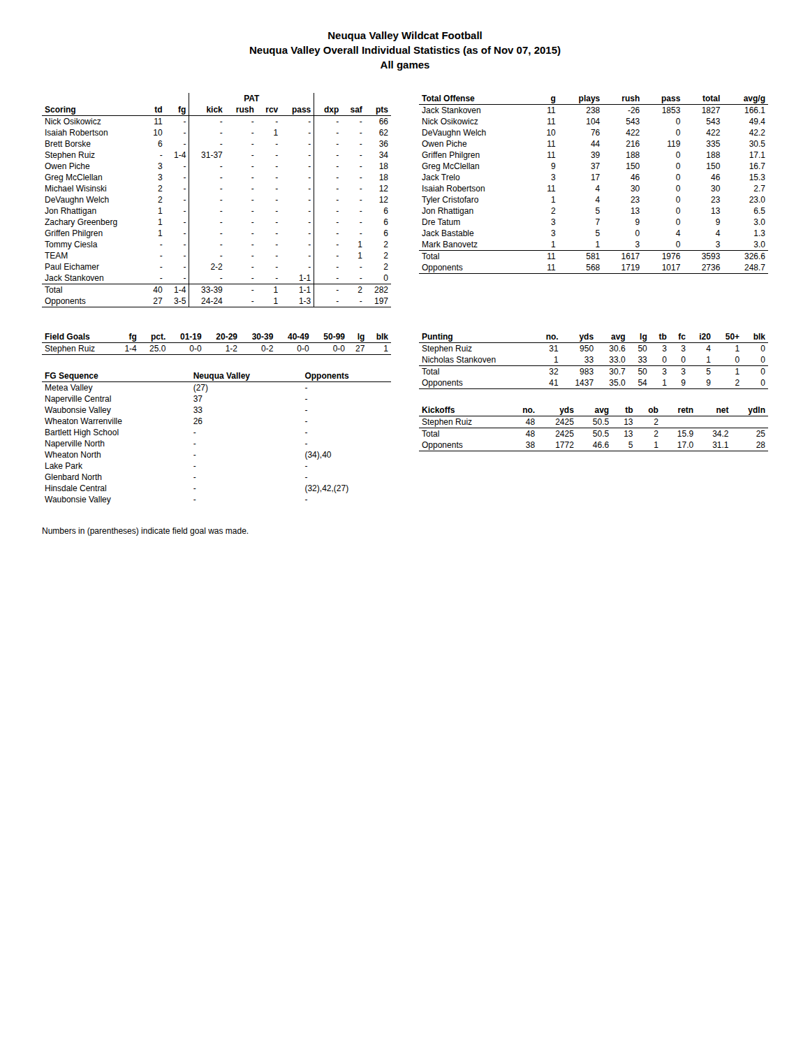Neuqua Valley Wildcat Football
Neuqua Valley Overall Individual Statistics (as of Nov 07, 2015)
All games
| | | | PAT | | | |
| --- | --- | --- | --- | --- | --- | --- |
| Scoring | td | fg | kick | rush | rcv | pass | dxp | saf | pts |
| Nick Osikowicz | 11 | - | - | - | - | - | - | - | 66 |
| Isaiah Robertson | 10 | - | - | - | 1 | - | - | - | 62 |
| Brett Borske | 6 | - | - | - | - | - | - | - | 36 |
| Stephen Ruiz | - | 1-4 | 31-37 | - | - | - | - | - | 34 |
| Owen Piche | 3 | - | - | - | - | - | - | - | 18 |
| Greg McClellan | 3 | - | - | - | - | - | - | - | 18 |
| Michael Wisinski | 2 | - | - | - | - | - | - | - | 12 |
| DeVaughn Welch | 2 | - | - | - | - | - | - | - | 12 |
| Jon Rhattigan | 1 | - | - | - | - | - | - | - | 6 |
| Zachary Greenberg | 1 | - | - | - | - | - | - | - | 6 |
| Griffen Philgren | 1 | - | - | - | - | - | - | - | 6 |
| Tommy Ciesla | - | - | - | - | - | - | - | 1 | 2 |
| TEAM | - | - | - | - | - | - | - | 1 | 2 |
| Paul Eichamer | - | - | 2-2 | - | - | - | - | - | 2 |
| Jack Stankoven | - | - | - | - | - | 1-1 | - | - | 0 |
| Total | 40 | 1-4 | 33-39 | - | 1 | 1-1 | - | 2 | 282 |
| Opponents | 27 | 3-5 | 24-24 | - | 1 | 1-3 | - | - | 197 |
| Total Offense | g | plays | rush | pass | total | avg/g |
| --- | --- | --- | --- | --- | --- | --- |
| Jack Stankoven | 11 | 238 | -26 | 1853 | 1827 | 166.1 |
| Nick Osikowicz | 11 | 104 | 543 | 0 | 543 | 49.4 |
| DeVaughn Welch | 10 | 76 | 422 | 0 | 422 | 42.2 |
| Owen Piche | 11 | 44 | 216 | 119 | 335 | 30.5 |
| Griffen Philgren | 11 | 39 | 188 | 0 | 188 | 17.1 |
| Greg McClellan | 9 | 37 | 150 | 0 | 150 | 16.7 |
| Jack Trelo | 3 | 17 | 46 | 0 | 46 | 15.3 |
| Isaiah Robertson | 11 | 4 | 30 | 0 | 30 | 2.7 |
| Tyler Cristofaro | 1 | 4 | 23 | 0 | 23 | 23.0 |
| Jon Rhattigan | 2 | 5 | 13 | 0 | 13 | 6.5 |
| Dre Tatum | 3 | 7 | 9 | 0 | 9 | 3.0 |
| Jack Bastable | 3 | 5 | 0 | 4 | 4 | 1.3 |
| Mark Banovetz | 1 | 1 | 3 | 0 | 3 | 3.0 |
| Total | 11 | 581 | 1617 | 1976 | 3593 | 326.6 |
| Opponents | 11 | 568 | 1719 | 1017 | 2736 | 248.7 |
| Field Goals | fg | pct. | 01-19 | 20-29 | 30-39 | 40-49 | 50-99 | lg | blk |
| --- | --- | --- | --- | --- | --- | --- | --- | --- | --- |
| Stephen Ruiz | 1-4 | 25.0 | 0-0 | 1-2 | 0-2 | 0-0 | 0-0 | 27 | 1 |
| FG Sequence | Neuqua Valley | Opponents |
| --- | --- | --- |
| Metea Valley | (27) | - |
| Naperville Central | 37 | - |
| Waubonsie Valley | 33 | - |
| Wheaton Warrenville | 26 | - |
| Bartlett High School | - | - |
| Naperville North | - | - |
| Wheaton North | - | (34),40 |
| Lake Park | - | - |
| Glenbard North | - | - |
| Hinsdale Central | - | (32),42,(27) |
| Waubonsie Valley | - | - |
| Punting | no. | yds | avg | lg | tb | fc | i20 | 50+ | blk |
| --- | --- | --- | --- | --- | --- | --- | --- | --- | --- |
| Stephen Ruiz | 31 | 950 | 30.6 | 50 | 3 | 3 | 4 | 1 | 0 |
| Nicholas Stankoven | 1 | 33 | 33.0 | 33 | 0 | 0 | 1 | 0 | 0 |
| Total | 32 | 983 | 30.7 | 50 | 3 | 3 | 5 | 1 | 0 |
| Opponents | 41 | 1437 | 35.0 | 54 | 1 | 9 | 9 | 2 | 0 |
| Kickoffs | no. | yds | avg | tb | ob | retn | net | ydln |
| --- | --- | --- | --- | --- | --- | --- | --- | --- |
| Stephen Ruiz | 48 | 2425 | 50.5 | 13 | 2 | | | |
| Total | 48 | 2425 | 50.5 | 13 | 2 | 15.9 | 34.2 | 25 |
| Opponents | 38 | 1772 | 46.6 | 5 | 1 | 17.0 | 31.1 | 28 |
Numbers in (parentheses) indicate field goal was made.